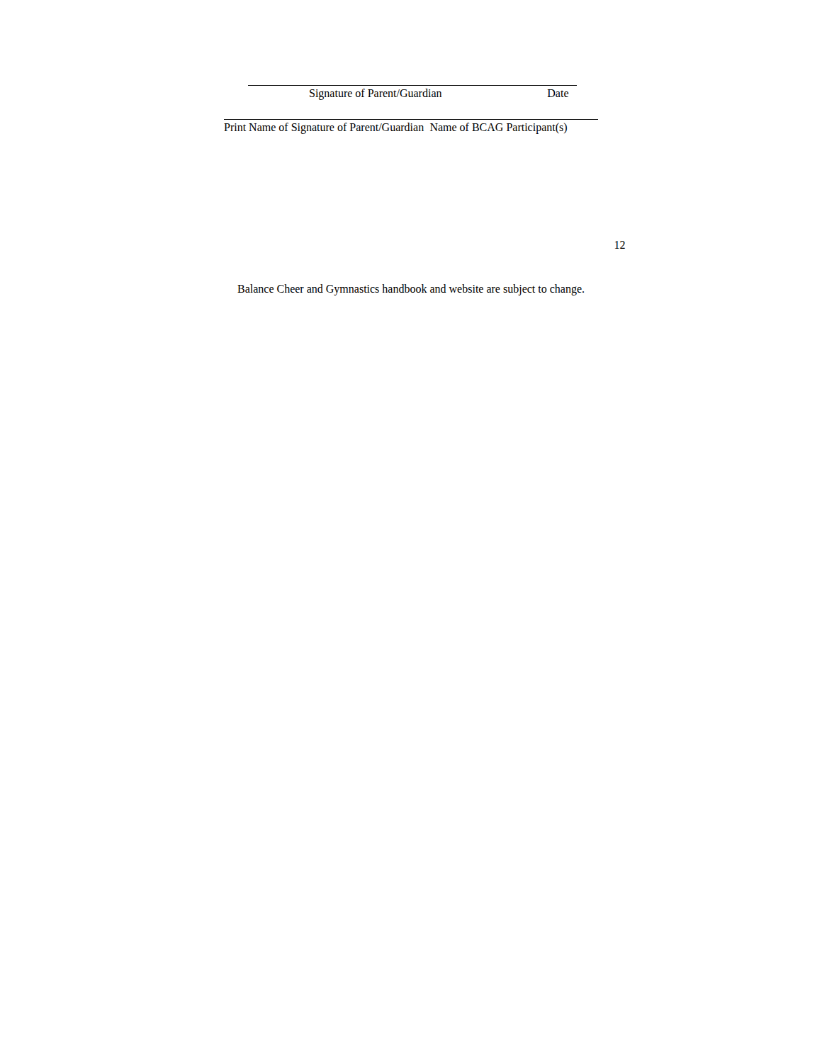Signature of Parent/Guardian Date
Print Name of Signature of Parent/Guardian Name of BCAG Participant(s)
12
Balance Cheer and Gymnastics handbook and website are subject to change.